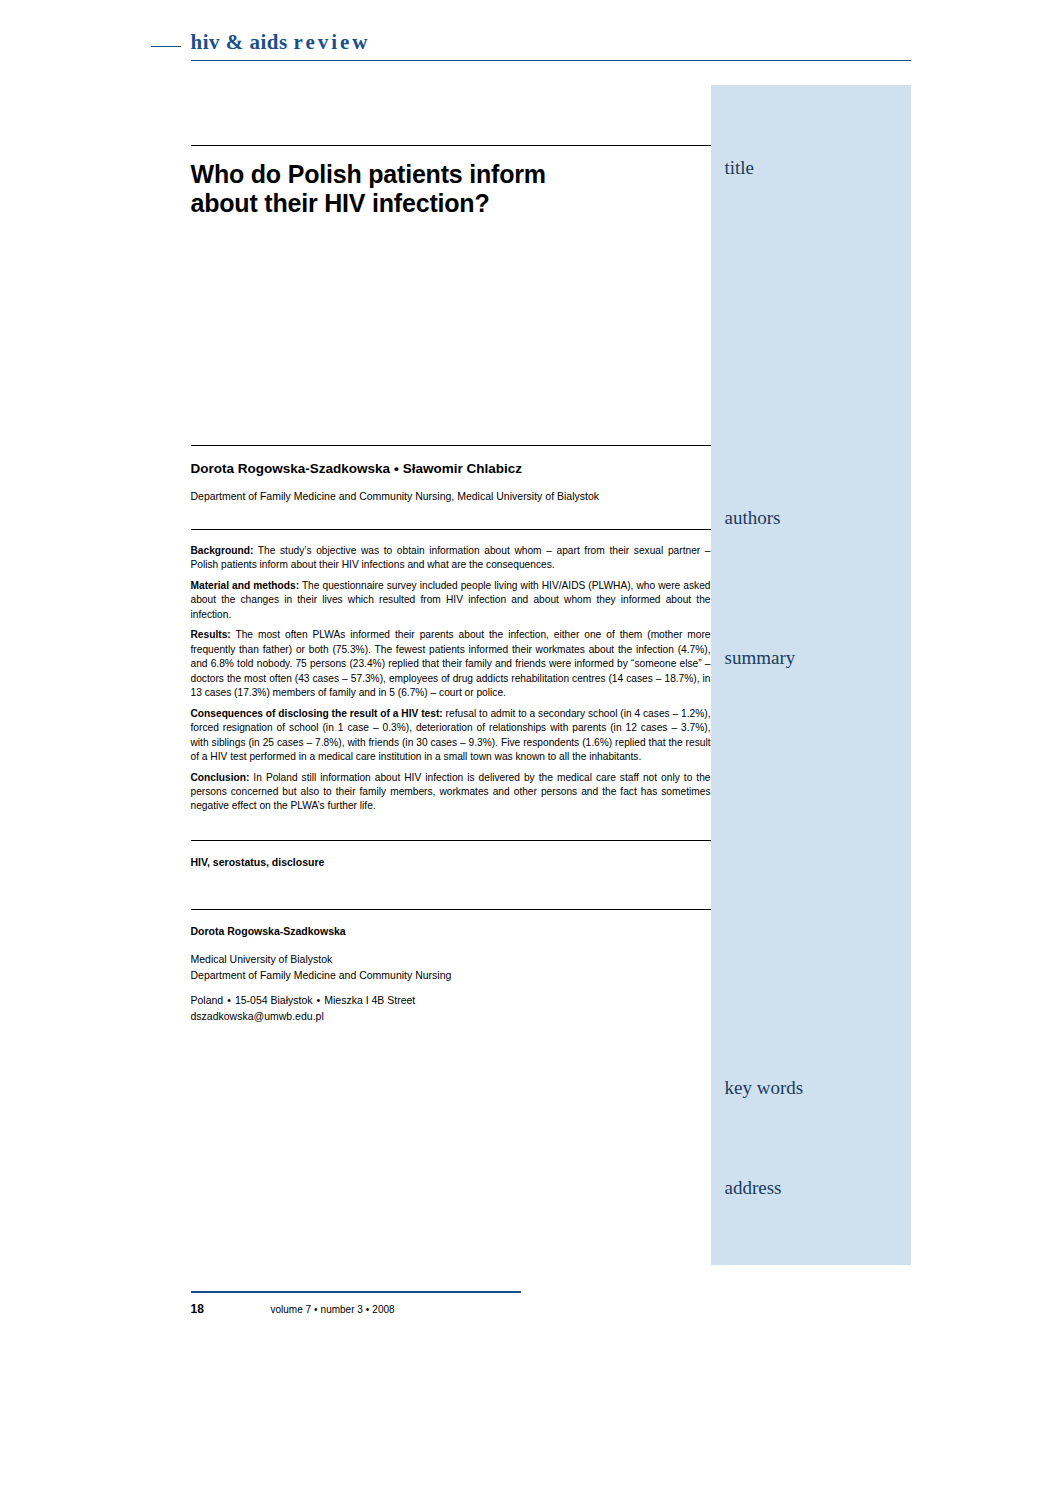hiv & aids review
Who do Polish patients inform
about their HIV infection?
Dorota Rogowska-Szadkowska•Sławomir Chlabicz
Department of Family Medicine and Community Nursing, Medical University of Bialystok
Background: The study’s objective was to obtain information about whom – apart from their sexual partner – Polish patients inform about their HIV infections and what are the consequences.
Material and methods: The questionnaire survey included people living with HIV/AIDS (PLWHA), who were asked about the changes in their lives which resulted from HIV infection and about whom they informed about the infection.
Results: The most often PLWAs informed their parents about the infection, either one of them (mother more frequently than father) or both (75.3%). The fewest patients informed their workmates about the infection (4.7%), and 6.8% told nobody. 75 persons (23.4%) replied that their family and friends were informed by “someone else” – doctors the most often (43 cases – 57.3%), employees of drug addicts rehabilitation centres (14 cases – 18.7%), in 13 cases (17.3%) members of family and in 5 (6.7%) – court or police.
Consequences of disclosing the result of a HIV test: refusal to admit to a secondary school (in 4 cases – 1.2%), forced resignation of school (in 1 case – 0.3%), deterioration of relationships with parents (in 12 cases – 3.7%), with siblings (in 25 cases – 7.8%), with friends (in 30 cases – 9.3%). Five respondents (1.6%) replied that the result of a HIV test performed in a medical care institution in a small town was known to all the inhabitants.
Conclusion: In Poland still information about HIV infection is delivered by the medical care staff not only to the persons concerned but also to their family members, workmates and other persons and the fact has sometimes negative effect on the PLWA’s further life.
HIV, serostatus, disclosure
Dorota Rogowska-Szadkowska
Medical University of Bialystok
Department of Family Medicine and Community Nursing
Poland•15-054 Białystok•Mieszka I 4B Street
dszadkowska@umwb.edu.pl
title
authors
summary
key words
address
18
volume 7•number 3•2008